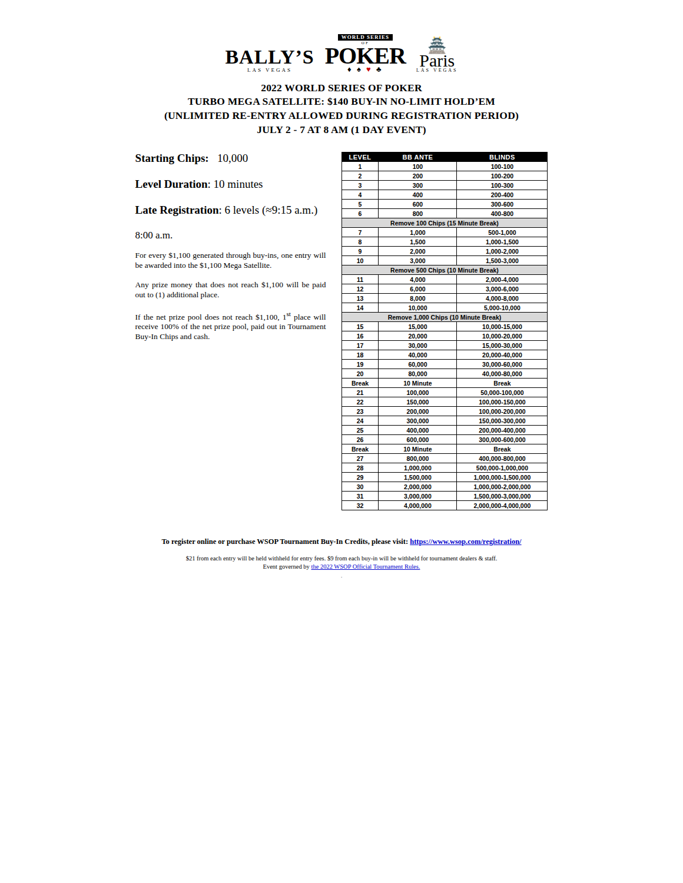BALLY’S
LAS VEGAS
WORLD SERIES
OF
POKER
♦ ♠ ♥ ♣
🏯
Paris
LAS VEGAS
2022 WORLD SERIES OF POKER
TURBO MEGA SATELLITE: $140 BUY-IN NO-LIMIT HOLD’EM
(UNLIMITED RE-ENTRY ALLOWED DURING REGISTRATION PERIOD)
JULY 2 - 7 AT 8 AM (1 DAY EVENT)
Starting Chips: 10,000
Level Duration: 10 minutes
Late Registration: 6 levels (≈9:15 a.m.)
8:00 a.m.
For every $1,100 generated through buy-ins, one entry will be awarded into the $1,100 Mega Satellite.
Any prize money that does not reach $1,100 will be paid out to (1) additional place.
If the net prize pool does not reach $1,100, 1st place will receive 100% of the net prize pool, paid out in Tournament Buy-In Chips and cash.
| LEVEL | BB ANTE | BLINDS |
| --- | --- | --- |
| 1 | 100 | 100-100 |
| 2 | 200 | 100-200 |
| 3 | 300 | 100-300 |
| 4 | 400 | 200-400 |
| 5 | 600 | 300-600 |
| 6 | 800 | 400-800 |
| Remove 100 Chips (15 Minute Break) |
| 7 | 1,000 | 500-1,000 |
| 8 | 1,500 | 1,000-1,500 |
| 9 | 2,000 | 1,000-2,000 |
| 10 | 3,000 | 1,500-3,000 |
| Remove 500 Chips (10 Minute Break) |
| 11 | 4,000 | 2,000-4,000 |
| 12 | 6,000 | 3,000-6,000 |
| 13 | 8,000 | 4,000-8,000 |
| 14 | 10,000 | 5,000-10,000 |
| Remove 1,000 Chips (10 Minute Break) |
| 15 | 15,000 | 10,000-15,000 |
| 16 | 20,000 | 10,000-20,000 |
| 17 | 30,000 | 15,000-30,000 |
| 18 | 40,000 | 20,000-40,000 |
| 19 | 60,000 | 30,000-60,000 |
| 20 | 80,000 | 40,000-80,000 |
| Break | 10 Minute | Break |
| 21 | 100,000 | 50,000-100,000 |
| 22 | 150,000 | 100,000-150,000 |
| 23 | 200,000 | 100,000-200,000 |
| 24 | 300,000 | 150,000-300,000 |
| 25 | 400,000 | 200,000-400,000 |
| 26 | 600,000 | 300,000-600,000 |
| Break | 10 Minute | Break |
| 27 | 800,000 | 400,000-800,000 |
| 28 | 1,000,000 | 500,000-1,000,000 |
| 29 | 1,500,000 | 1,000,000-1,500,000 |
| 30 | 2,000,000 | 1,000,000-2,000,000 |
| 31 | 3,000,000 | 1,500,000-3,000,000 |
| 32 | 4,000,000 | 2,000,000-4,000,000 |
To register online or purchase WSOP Tournament Buy-In Credits, please visit: https://www.wsop.com/registration/
$21 from each entry will be held withheld for entry fees. $9 from each buy-in will be withheld for tournament dealers & staff.
Event governed by the 2022 WSOP Official Tournament Rules.
.